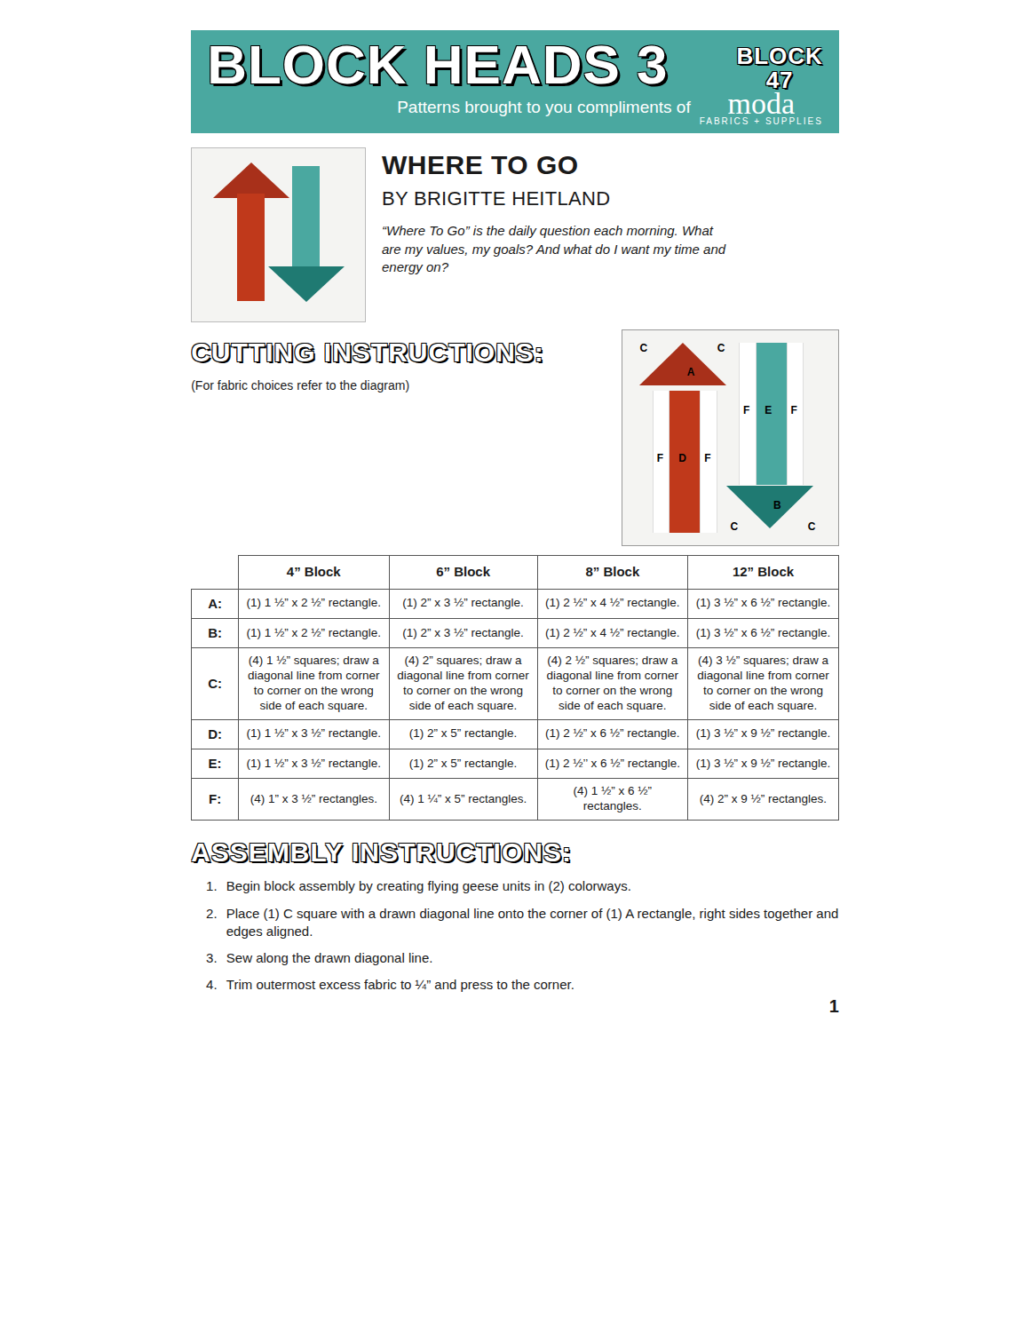BLOCK HEADS 3
BLOCK
47
Patterns brought to you compliments of moda FABRICS + SUPPLIES
WHERE TO GO
BY BRIGITTE HEITLAND
“Where To Go” is the daily question each morning. What are my values, my goals? And what do I want my time and energy on?
CUTTING INSTRUCTIONS:
(For fabric choices refer to the diagram)
C A C F E F F D F B C C
| | 4” Block | 6” Block | 8” Block | 12” Block |
| --- | --- | --- | --- | --- |
| A: | (1) 1 ½” x 2 ½” rectangle. | (1) 2” x 3 ½” rectangle. | (1) 2 ½” x 4 ½” rectangle. | (1) 3 ½” x 6 ½” rectangle. |
| B: | (1) 1 ½” x 2 ½” rectangle. | (1) 2” x 3 ½” rectangle. | (1) 2 ½” x 4 ½” rectangle. | (1) 3 ½” x 6 ½” rectangle. |
| C: | (4) 1 ½” squares; draw a diagonal line from corner to corner on the wrong side of each square. | (4) 2” squares; draw a diagonal line from corner to corner on the wrong side of each square. | (4) 2 ½” squares; draw a diagonal line from corner to corner on the wrong side of each square. | (4) 3 ½” squares; draw a diagonal line from corner to corner on the wrong side of each square. |
| D: | (1) 1 ½” x 3 ½” rectangle. | (1) 2” x 5” rectangle. | (1) 2 ½” x 6 ½” rectangle. | (1) 3 ½” x 9 ½” rectangle. |
| E: | (1) 1 ½” x 3 ½” rectangle. | (1) 2” x 5” rectangle. | (1) 2 ½’’ x 6 ½” rectangle. | (1) 3 ½” x 9 ½” rectangle. |
| F: | (4) 1” x 3 ½” rectangles. | (4) 1 ¼” x 5” rectangles. | (4) 1 ½” x 6 ½” rectangles. | (4) 2” x 9 ½” rectangles. |
ASSEMBLY INSTRUCTIONS:
Begin block assembly by creating flying geese units in (2) colorways.
Place (1) C square with a drawn diagonal line onto the corner of (1) A rectangle, right sides together and edges aligned.
Sew along the drawn diagonal line.
Trim outermost excess fabric to ¼” and press to the corner.
1